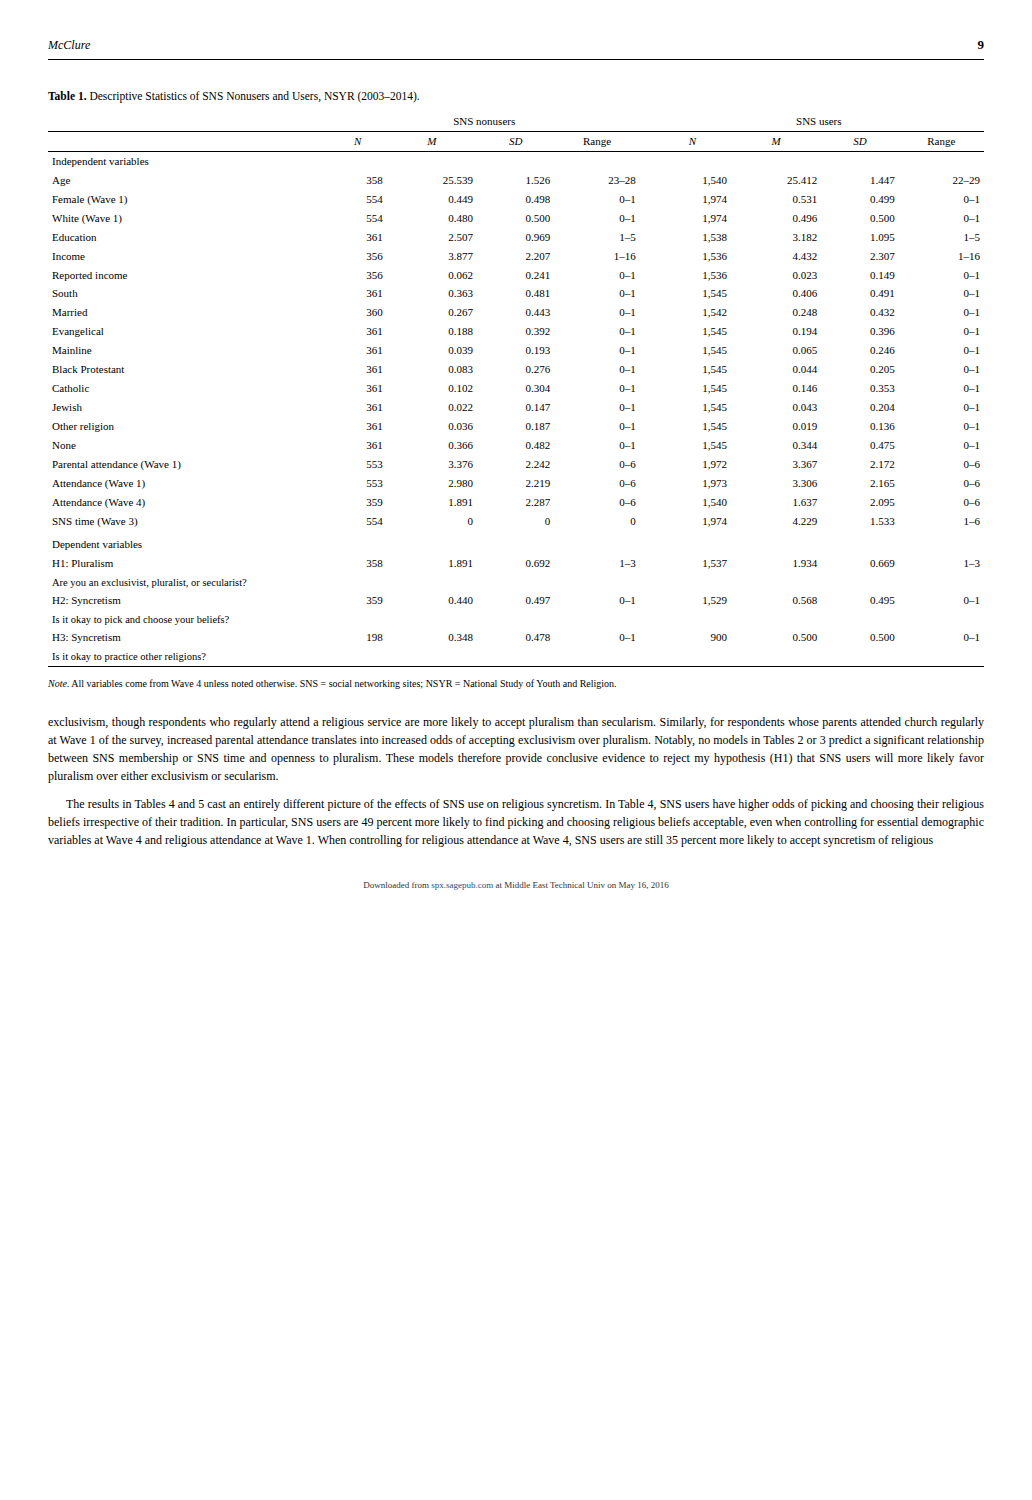McClure
9
Table 1. Descriptive Statistics of SNS Nonusers and Users, NSYR (2003–2014).
| | SNS nonusers | | SNS users |
| --- | --- | --- | --- |
| | N | M | SD | Range | | N | M | SD | Range |
| Independent variables | | | |
| Age | 358 | 25.539 | 1.526 | 23–28 | | 1,540 | 25.412 | 1.447 | 22–29 |
| Female (Wave 1) | 554 | 0.449 | 0.498 | 0–1 | | 1,974 | 0.531 | 0.499 | 0–1 |
| White (Wave 1) | 554 | 0.480 | 0.500 | 0–1 | | 1,974 | 0.496 | 0.500 | 0–1 |
| Education | 361 | 2.507 | 0.969 | 1–5 | | 1,538 | 3.182 | 1.095 | 1–5 |
| Income | 356 | 3.877 | 2.207 | 1–16 | | 1,536 | 4.432 | 2.307 | 1–16 |
| Reported income | 356 | 0.062 | 0.241 | 0–1 | | 1,536 | 0.023 | 0.149 | 0–1 |
| South | 361 | 0.363 | 0.481 | 0–1 | | 1,545 | 0.406 | 0.491 | 0–1 |
| Married | 360 | 0.267 | 0.443 | 0–1 | | 1,542 | 0.248 | 0.432 | 0–1 |
| Evangelical | 361 | 0.188 | 0.392 | 0–1 | | 1,545 | 0.194 | 0.396 | 0–1 |
| Mainline | 361 | 0.039 | 0.193 | 0–1 | | 1,545 | 0.065 | 0.246 | 0–1 |
| Black Protestant | 361 | 0.083 | 0.276 | 0–1 | | 1,545 | 0.044 | 0.205 | 0–1 |
| Catholic | 361 | 0.102 | 0.304 | 0–1 | | 1,545 | 0.146 | 0.353 | 0–1 |
| Jewish | 361 | 0.022 | 0.147 | 0–1 | | 1,545 | 0.043 | 0.204 | 0–1 |
| Other religion | 361 | 0.036 | 0.187 | 0–1 | | 1,545 | 0.019 | 0.136 | 0–1 |
| None | 361 | 0.366 | 0.482 | 0–1 | | 1,545 | 0.344 | 0.475 | 0–1 |
| Parental attendance (Wave 1) | 553 | 3.376 | 2.242 | 0–6 | | 1,972 | 3.367 | 2.172 | 0–6 |
| Attendance (Wave 1) | 553 | 2.980 | 2.219 | 0–6 | | 1,973 | 3.306 | 2.165 | 0–6 |
| Attendance (Wave 4) | 359 | 1.891 | 2.287 | 0–6 | | 1,540 | 1.637 | 2.095 | 0–6 |
| SNS time (Wave 3) | 554 | 0 | 0 | 0 | | 1,974 | 4.229 | 1.533 | 1–6 |
| Dependent variables | | | |
| H1: Pluralism | 358 | 1.891 | 0.692 | 1–3 | | 1,537 | 1.934 | 0.669 | 1–3 |
| Are you an exclusivist, pluralist, or secularist? | | | |
| H2: Syncretism | 359 | 0.440 | 0.497 | 0–1 | | 1,529 | 0.568 | 0.495 | 0–1 |
| Is it okay to pick and choose your beliefs? | | | |
| H3: Syncretism | 198 | 0.348 | 0.478 | 0–1 | | 900 | 0.500 | 0.500 | 0–1 |
| Is it okay to practice other religions? | | | |
Note. All variables come from Wave 4 unless noted otherwise. SNS = social networking sites; NSYR = National Study of Youth and Religion.
exclusivism, though respondents who regularly attend a religious service are more likely to accept pluralism than secularism. Similarly, for respondents whose parents attended church regularly at Wave 1 of the survey, increased parental attendance translates into increased odds of accepting exclusivism over pluralism. Notably, no models in Tables 2 or 3 predict a significant relationship between SNS membership or SNS time and openness to pluralism. These models therefore provide conclusive evidence to reject my hypothesis (H1) that SNS users will more likely favor pluralism over either exclusivism or secularism.
The results in Tables 4 and 5 cast an entirely different picture of the effects of SNS use on religious syncretism. In Table 4, SNS users have higher odds of picking and choosing their religious beliefs irrespective of their tradition. In particular, SNS users are 49 percent more likely to find picking and choosing religious beliefs acceptable, even when controlling for essential demographic variables at Wave 4 and religious attendance at Wave 1. When controlling for religious attendance at Wave 4, SNS users are still 35 percent more likely to accept syncretism of religious
Downloaded from spx.sagepub.com at Middle East Technical Univ on May 16, 2016